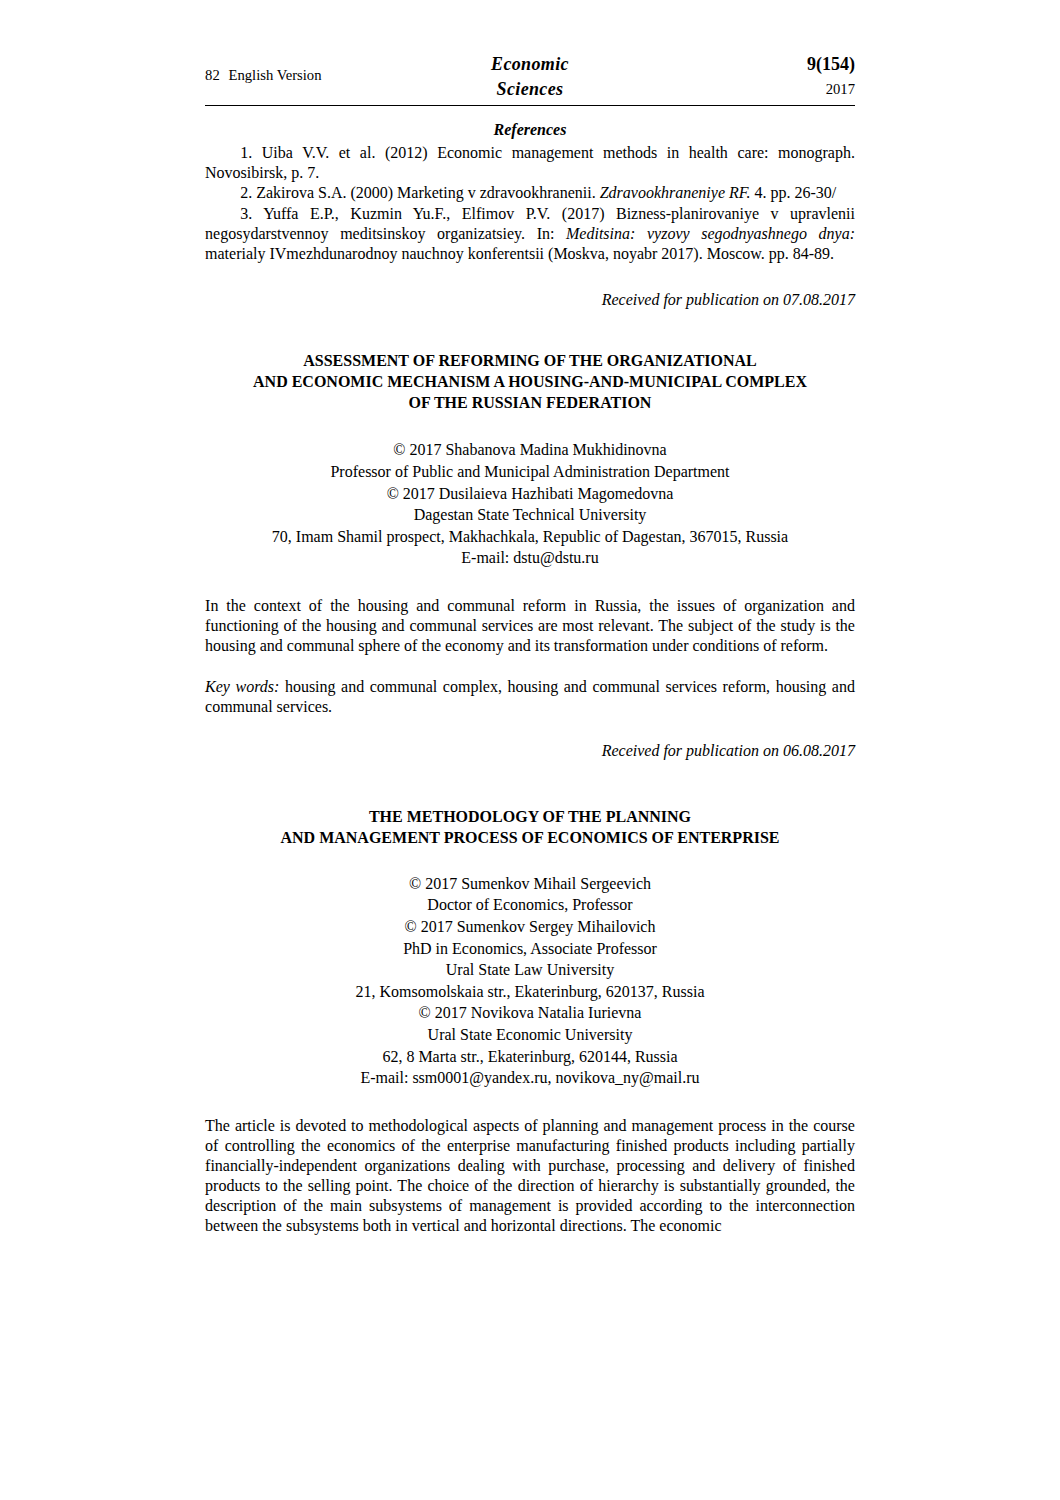82 English Version
Economic Sciences
9(154) 2017
References
1. Uiba V.V. et al. (2012) Economic management methods in health care: monograph. Novosibirsk, p. 7.
2. Zakirova S.A. (2000) Marketing v zdravookhranenii. Zdravookhraneniye RF. 4. pp. 26-30/
3. Yuffa E.P., Kuzmin Yu.F., Elfimov P.V. (2017) Bizness-planirovaniye v upravlenii negosydarstvennoy meditsinskoy organizatsiey. In: Meditsina: vyzovy segodnyashnego dnya: materialy IVmezhdunarodnoy nauchnoy konferentsii (Moskva, noyabr 2017). Moscow. pp. 84-89.
Received for publication on 07.08.2017
Assessment of reforming of the organizational
and economic mechanism a housing-and-municipal complex
of the Russian Federation
© 2017 Shabanova Madina Mukhidinovna Professor of Public and Municipal Administration Department © 2017 Dusilaieva Hazhibati Magomedovna Dagestan State Technical University 70, Imam Shamil prospect, Makhachkala, Republic of Dagestan, 367015, Russia E-mail: dstu@dstu.ru
In the context of the housing and communal reform in Russia, the issues of organization and functioning of the housing and communal services are most relevant. The subject of the study is the housing and communal sphere of the economy and its transformation under conditions of reform.
Key words: housing and communal complex, housing and communal services reform, housing and communal services.
Received for publication on 06.08.2017
The methodology of the planning
and management process of economics of enterprise
© 2017 Sumenkov Mihail Sergeevich Doctor of Economics, Professor © 2017 Sumenkov Sergey Mihailovich PhD in Economics, Associate Professor Ural State Law University 21, Komsomolskaia str., Ekaterinburg, 620137, Russia © 2017 Novikova Natalia Iurievna Ural State Economic University 62, 8 Marta str., Ekaterinburg, 620144, Russia E-mail: ssm0001@yandex.ru, novikova_ny@mail.ru
The article is devoted to methodological aspects of planning and management process in the course of controlling the economics of the enterprise manufacturing finished products including partially financially-independent organizations dealing with purchase, processing and delivery of finished products to the selling point. The choice of the direction of hierarchy is substantially grounded, the description of the main subsystems of management is provided according to the interconnection between the subsystems both in vertical and horizontal directions. The economic